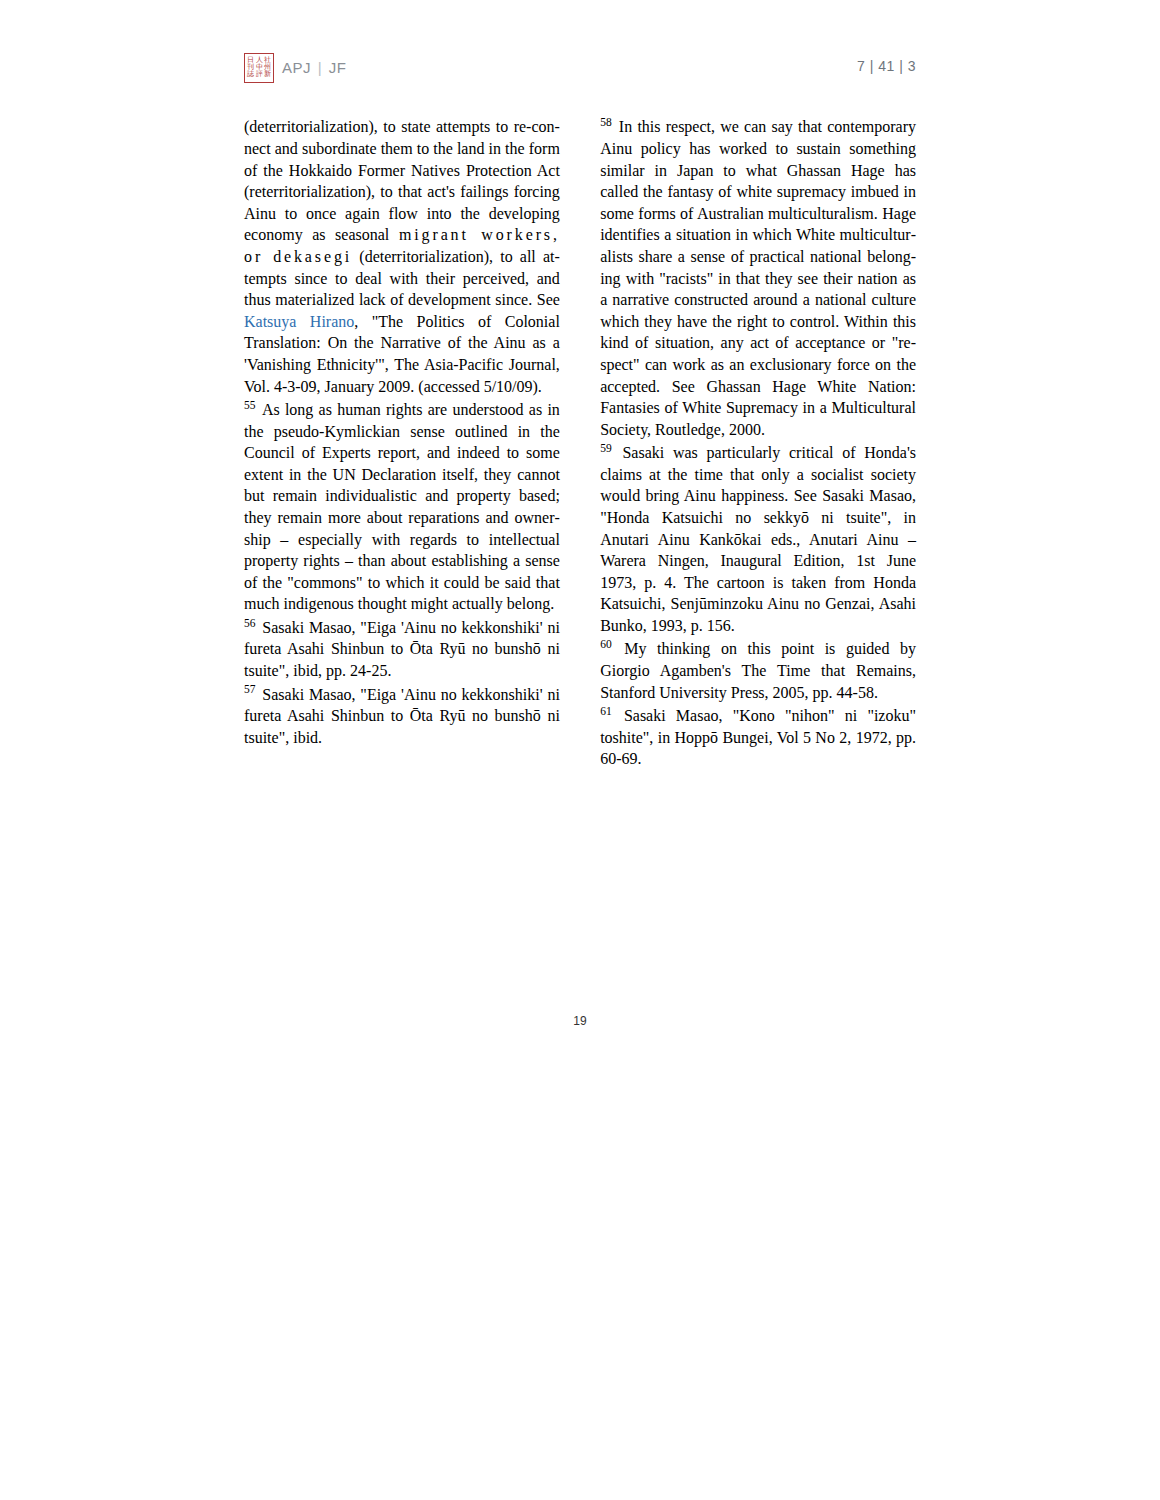日 人 社
刊 中 州
誌 評 新
APJ | JF
7 | 41 | 3
(deterritorialization), to state attempts to re-connect and subordinate them to the land in the form of the Hokkaido Former Natives Protection Act (reterritorialization), to that act's failings forcing Ainu to once again flow into the developing economy as seasonal migrant workers, or dekasegi (deterritorialization), to all attempts since to deal with their perceived, and thus materialized lack of development since. See Katsuya Hirano, "The Politics of Colonial Translation: On the Narrative of the Ainu as a 'Vanishing Ethnicity'", The Asia-Pacific Journal, Vol. 4-3-09, January 2009. (accessed 5/10/09).
55 As long as human rights are understood as in the pseudo-Kymlickian sense outlined in the Council of Experts report, and indeed to some extent in the UN Declaration itself, they cannot but remain individualistic and property based; they remain more about reparations and ownership – especially with regards to intellectual property rights – than about establishing a sense of the "commons" to which it could be said that much indigenous thought might actually belong.
56 Sasaki Masao, "Eiga 'Ainu no kekkonshiki' ni fureta Asahi Shinbun to Ōta Ryū no bunshō ni tsuite", ibid, pp. 24-25.
57 Sasaki Masao, "Eiga 'Ainu no kekkonshiki' ni fureta Asahi Shinbun to Ōta Ryū no bunshō ni tsuite", ibid.
58 In this respect, we can say that contemporary Ainu policy has worked to sustain something similar in Japan to what Ghassan Hage has called the fantasy of white supremacy imbued in some forms of Australian multiculturalism. Hage identifies a situation in which White multiculturalists share a sense of practical national belonging with "racists" in that they see their nation as a narrative constructed around a national culture which they have the right to control. Within this kind of situation, any act of acceptance or "respect" can work as an exclusionary force on the accepted. See Ghassan Hage White Nation: Fantasies of White Supremacy in a Multicultural Society, Routledge, 2000.
59 Sasaki was particularly critical of Honda's claims at the time that only a socialist society would bring Ainu happiness. See Sasaki Masao, "Honda Katsuichi no sekkyō ni tsuite", in Anutari Ainu Kankōkai eds., Anutari Ainu – Warera Ningen, Inaugural Edition, 1st June 1973, p. 4. The cartoon is taken from Honda Katsuichi, Senjūminzoku Ainu no Genzai, Asahi Bunko, 1993, p. 156.
60 My thinking on this point is guided by Giorgio Agamben's The Time that Remains, Stanford University Press, 2005, pp. 44-58.
61 Sasaki Masao, "Kono "nihon" ni "izoku" toshite", in Hoppō Bungei, Vol 5 No 2, 1972, pp. 60-69.
19